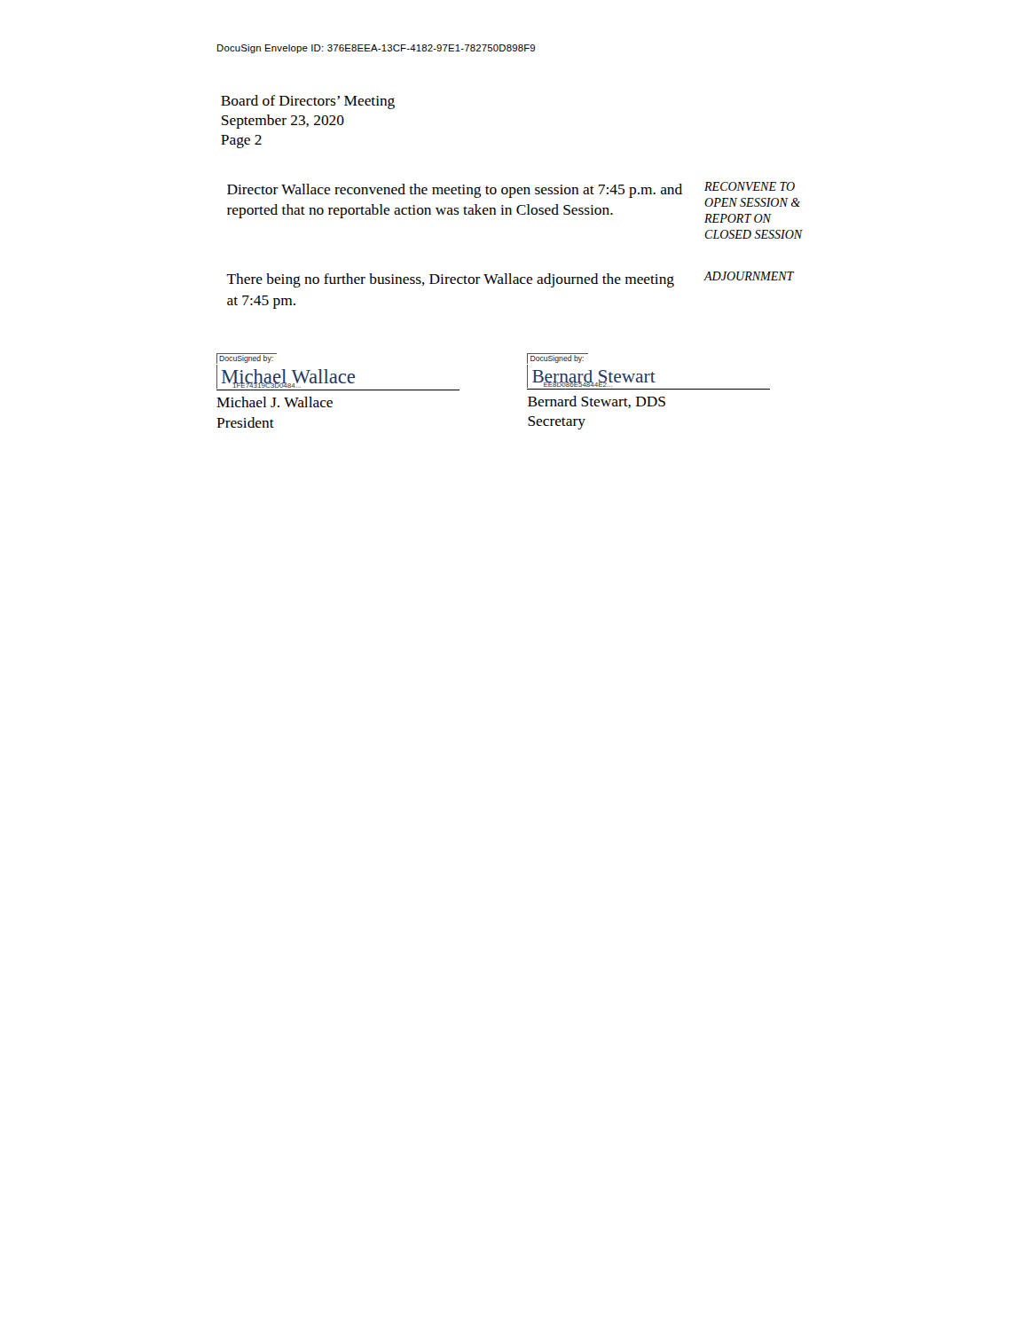DocuSign Envelope ID: 376E8EEA-13CF-4182-97E1-782750D898F9
Board of Directors’ Meeting
September 23, 2020
Page 2
Director Wallace reconvened the meeting to open session at 7:45 p.m. and reported that no reportable action was taken in Closed Session.
RECONVENE TO OPEN SESSION & REPORT ON CLOSED SESSION
There being no further business, Director Wallace adjourned the meeting at 7:45 pm.
ADJOURNMENT
DocuSigned by:
Michael Wallace
1FE74319C3D0484...
Michael J. Wallace
President
DocuSigned by:
Bernard Stewart
EE8D086E54844E2...
Bernard Stewart, DDS
Secretary